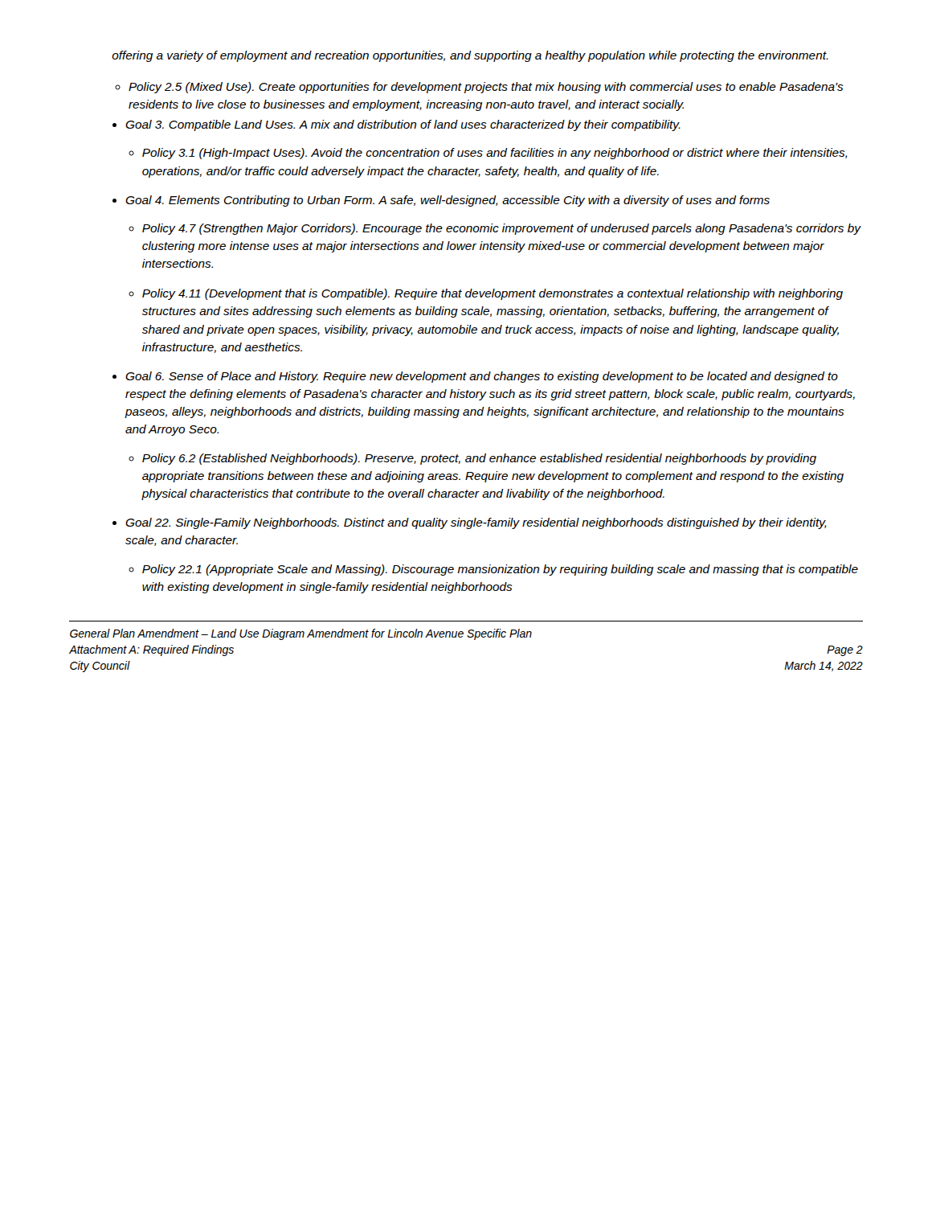offering a variety of employment and recreation opportunities, and supporting a healthy population while protecting the environment.
Policy 2.5 (Mixed Use). Create opportunities for development projects that mix housing with commercial uses to enable Pasadena's residents to live close to businesses and employment, increasing non-auto travel, and interact socially.
Goal 3. Compatible Land Uses. A mix and distribution of land uses characterized by their compatibility.
Policy 3.1 (High-Impact Uses). Avoid the concentration of uses and facilities in any neighborhood or district where their intensities, operations, and/or traffic could adversely impact the character, safety, health, and quality of life.
Goal 4. Elements Contributing to Urban Form. A safe, well-designed, accessible City with a diversity of uses and forms
Policy 4.7 (Strengthen Major Corridors). Encourage the economic improvement of underused parcels along Pasadena's corridors by clustering more intense uses at major intersections and lower intensity mixed-use or commercial development between major intersections.
Policy 4.11 (Development that is Compatible). Require that development demonstrates a contextual relationship with neighboring structures and sites addressing such elements as building scale, massing, orientation, setbacks, buffering, the arrangement of shared and private open spaces, visibility, privacy, automobile and truck access, impacts of noise and lighting, landscape quality, infrastructure, and aesthetics.
Goal 6. Sense of Place and History. Require new development and changes to existing development to be located and designed to respect the defining elements of Pasadena's character and history such as its grid street pattern, block scale, public realm, courtyards, paseos, alleys, neighborhoods and districts, building massing and heights, significant architecture, and relationship to the mountains and Arroyo Seco.
Policy 6.2 (Established Neighborhoods). Preserve, protect, and enhance established residential neighborhoods by providing appropriate transitions between these and adjoining areas. Require new development to complement and respond to the existing physical characteristics that contribute to the overall character and livability of the neighborhood.
Goal 22. Single-Family Neighborhoods. Distinct and quality single-family residential neighborhoods distinguished by their identity, scale, and character.
Policy 22.1 (Appropriate Scale and Massing). Discourage mansionization by requiring building scale and massing that is compatible with existing development in single-family residential neighborhoods
General Plan Amendment – Land Use Diagram Amendment for Lincoln Avenue Specific Plan
Attachment A: Required Findings
Page 2
City Council
March 14, 2022